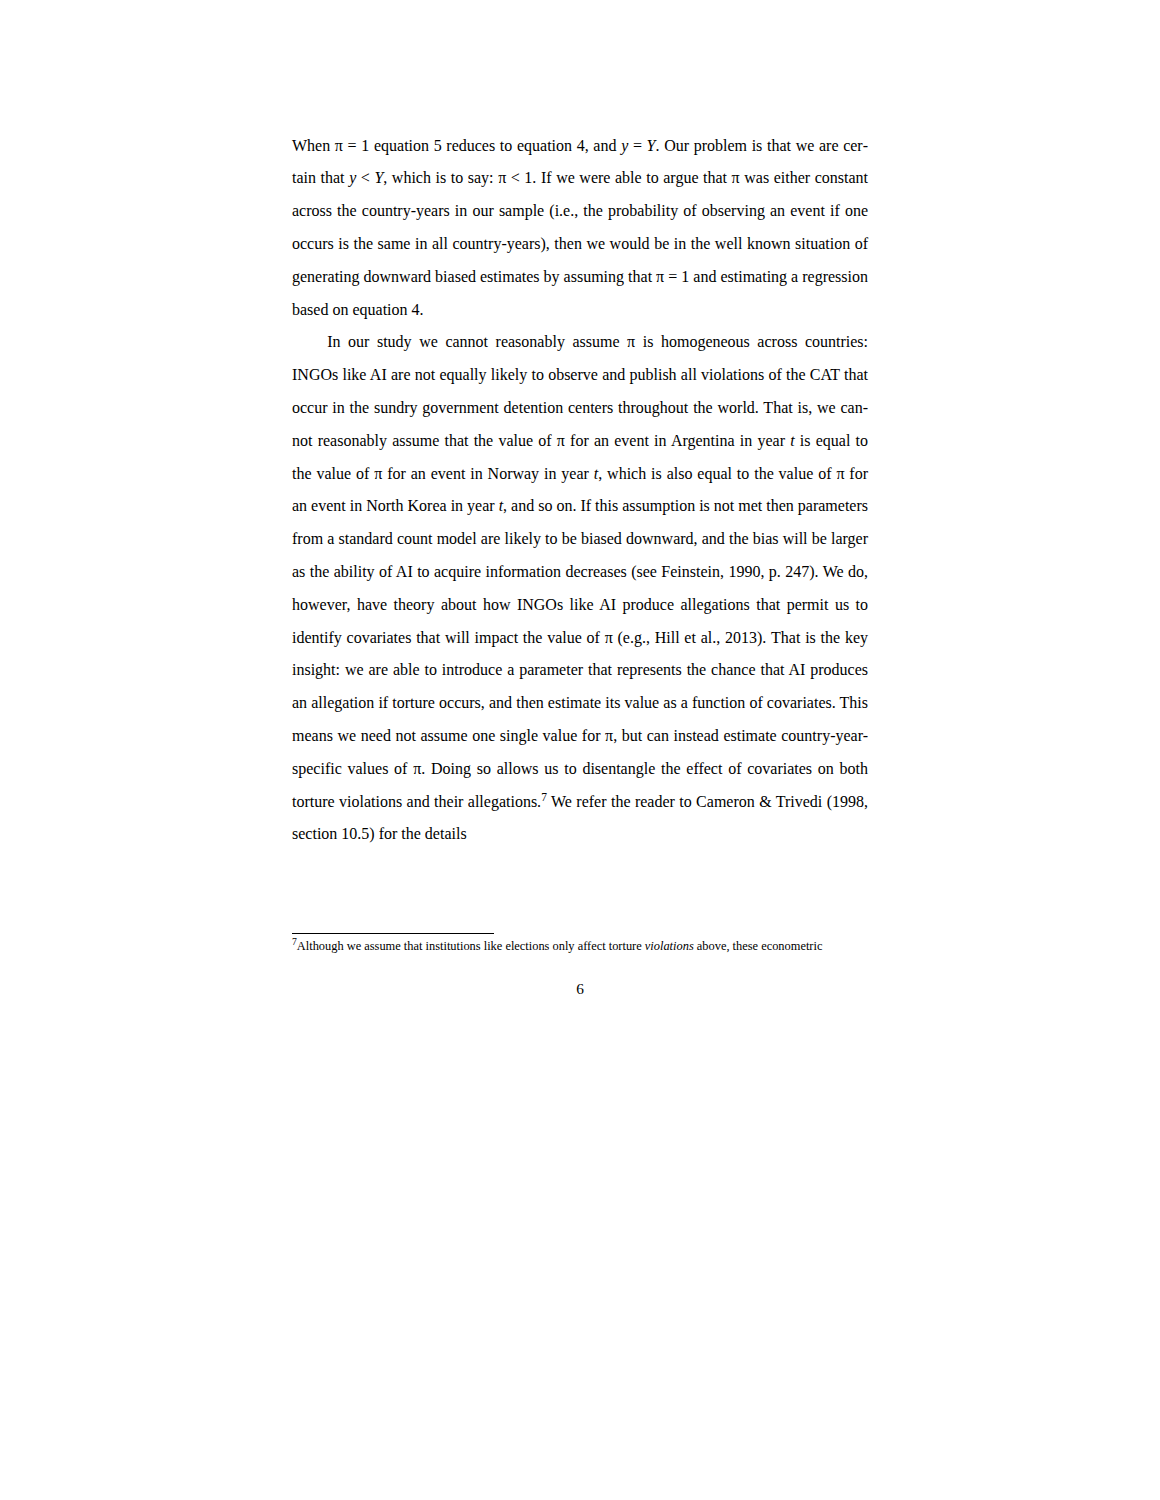When π = 1 equation 5 reduces to equation 4, and y = Y. Our problem is that we are certain that y < Y, which is to say: π < 1. If we were able to argue that π was either constant across the country-years in our sample (i.e., the probability of observing an event if one occurs is the same in all country-years), then we would be in the well known situation of generating downward biased estimates by assuming that π = 1 and estimating a regression based on equation 4.
In our study we cannot reasonably assume π is homogeneous across countries: INGOs like AI are not equally likely to observe and publish all violations of the CAT that occur in the sundry government detention centers throughout the world. That is, we cannot reasonably assume that the value of π for an event in Argentina in year t is equal to the value of π for an event in Norway in year t, which is also equal to the value of π for an event in North Korea in year t, and so on. If this assumption is not met then parameters from a standard count model are likely to be biased downward, and the bias will be larger as the ability of AI to acquire information decreases (see Feinstein, 1990, p. 247). We do, however, have theory about how INGOs like AI produce allegations that permit us to identify covariates that will impact the value of π (e.g., Hill et al., 2013). That is the key insight: we are able to introduce a parameter that represents the chance that AI produces an allegation if torture occurs, and then estimate its value as a function of covariates. This means we need not assume one single value for π, but can instead estimate country-year-specific values of π. Doing so allows us to disentangle the effect of covariates on both torture violations and their allegations.7 We refer the reader to Cameron & Trivedi (1998, section 10.5) for the details
7 Although we assume that institutions like elections only affect torture violations above, these econometric
6